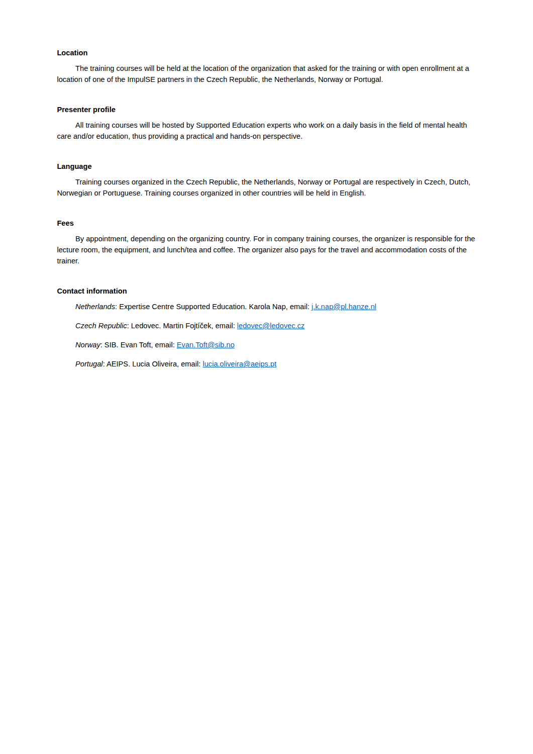Location
The training courses will be held at the location of the organization that asked for the training or with open enrollment at a location of one of the ImpulSE partners in the Czech Republic, the Netherlands, Norway or Portugal.
Presenter profile
All training courses will be hosted by Supported Education experts who work on a daily basis in the field of mental health care and/or education, thus providing a practical and hands-on perspective.
Language
Training courses organized in the Czech Republic, the Netherlands, Norway or Portugal are respectively in Czech, Dutch, Norwegian or Portuguese. Training courses organized in other countries will be held in English.
Fees
By appointment, depending on the organizing country. For in company training courses, the organizer is responsible for the lecture room, the equipment, and lunch/tea and coffee. The organizer also pays for the travel and accommodation costs of the trainer.
Contact information
Netherlands: Expertise Centre Supported Education. Karola Nap, email: j.k.nap@pl.hanze.nl
Czech Republic: Ledovec. Martin Fojtíček, email: ledovec@ledovec.cz
Norway: SIB. Evan Toft, email: Evan.Toft@sib.no
Portugal: AEIPS. Lucia Oliveira, email: lucia.oliveira@aeips.pt